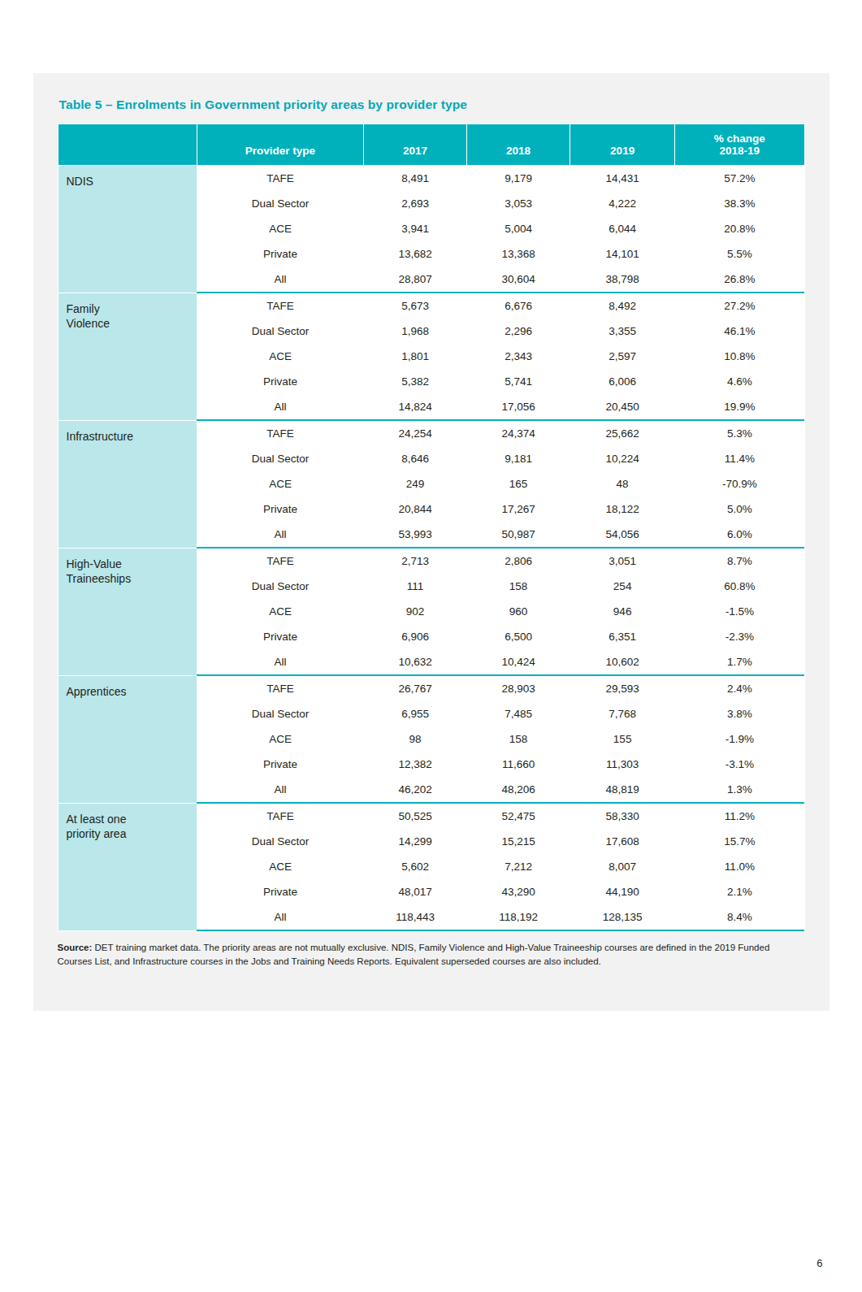Table 5 – Enrolments in Government priority areas by provider type
| | Provider type | 2017 | 2018 | 2019 | % change 2018-19 |
| --- | --- | --- | --- | --- | --- |
| NDIS | TAFE | 8,491 | 9,179 | 14,431 | 57.2% |
| Dual Sector | 2,693 | 3,053 | 4,222 | 38.3% |
| ACE | 3,941 | 5,004 | 6,044 | 20.8% |
| Private | 13,682 | 13,368 | 14,101 | 5.5% |
| All | 28,807 | 30,604 | 38,798 | 26.8% |
| Family Violence | TAFE | 5,673 | 6,676 | 8,492 | 27.2% |
| Dual Sector | 1,968 | 2,296 | 3,355 | 46.1% |
| ACE | 1,801 | 2,343 | 2,597 | 10.8% |
| Private | 5,382 | 5,741 | 6,006 | 4.6% |
| All | 14,824 | 17,056 | 20,450 | 19.9% |
| Infrastructure | TAFE | 24,254 | 24,374 | 25,662 | 5.3% |
| Dual Sector | 8,646 | 9,181 | 10,224 | 11.4% |
| ACE | 249 | 165 | 48 | -70.9% |
| Private | 20,844 | 17,267 | 18,122 | 5.0% |
| All | 53,993 | 50,987 | 54,056 | 6.0% |
| High-Value Traineeships | TAFE | 2,713 | 2,806 | 3,051 | 8.7% |
| Dual Sector | 111 | 158 | 254 | 60.8% |
| ACE | 902 | 960 | 946 | -1.5% |
| Private | 6,906 | 6,500 | 6,351 | -2.3% |
| All | 10,632 | 10,424 | 10,602 | 1.7% |
| Apprentices | TAFE | 26,767 | 28,903 | 29,593 | 2.4% |
| Dual Sector | 6,955 | 7,485 | 7,768 | 3.8% |
| ACE | 98 | 158 | 155 | -1.9% |
| Private | 12,382 | 11,660 | 11,303 | -3.1% |
| All | 46,202 | 48,206 | 48,819 | 1.3% |
| At least one priority area | TAFE | 50,525 | 52,475 | 58,330 | 11.2% |
| Dual Sector | 14,299 | 15,215 | 17,608 | 15.7% |
| ACE | 5,602 | 7,212 | 8,007 | 11.0% |
| Private | 48,017 | 43,290 | 44,190 | 2.1% |
| All | 118,443 | 118,192 | 128,135 | 8.4% |
Source: DET training market data. The priority areas are not mutually exclusive. NDIS, Family Violence and High-Value Traineeship courses are defined in the 2019 Funded Courses List, and Infrastructure courses in the Jobs and Training Needs Reports. Equivalent superseded courses are also included.
6